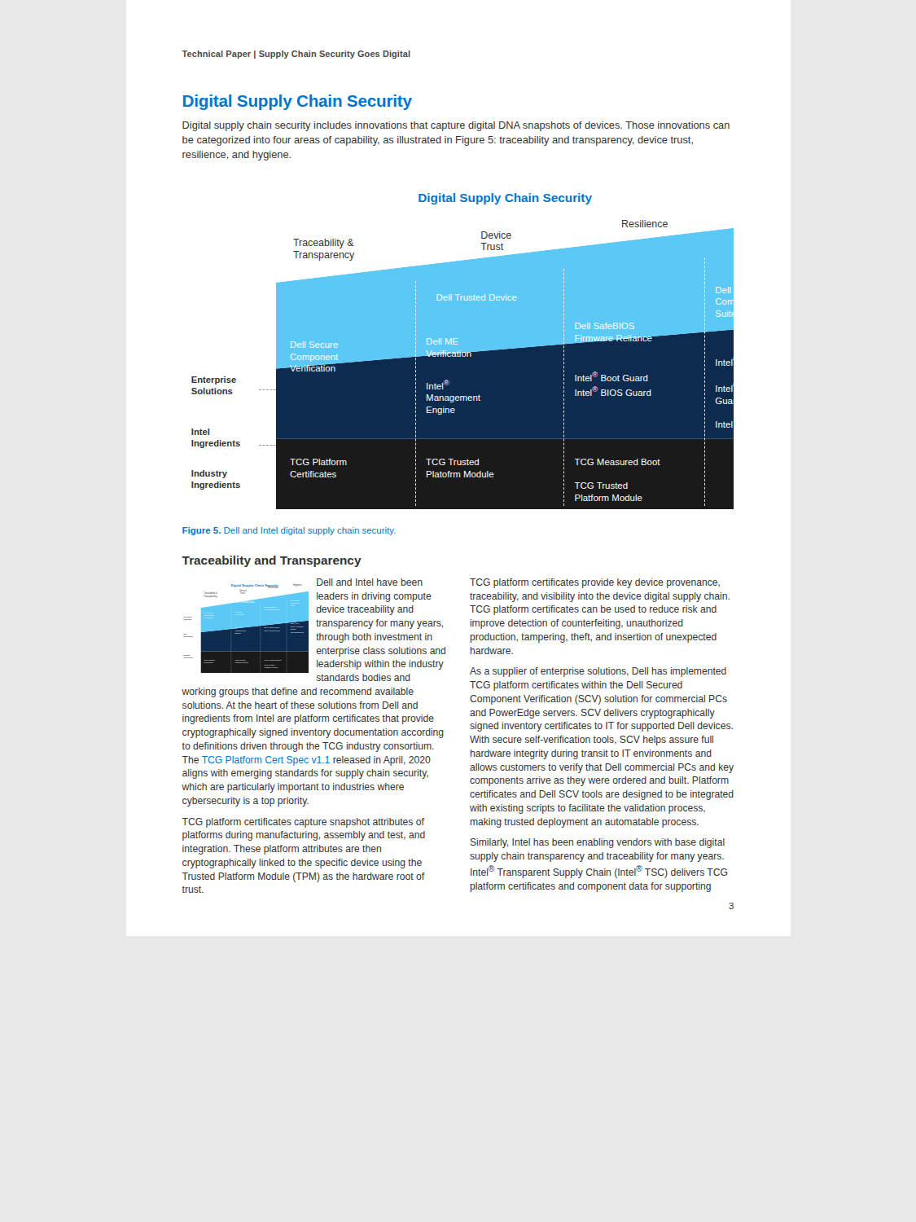Technical Paper | Supply Chain Security Goes Digital
Digital Supply Chain Security
Digital supply chain security includes innovations that capture digital DNA snapshots of devices. Those innovations can be categorized into four areas of capability, as illustrated in Figure 5: traceability and transparency, device trust, resilience, and hygiene.
Enterprise
Solutions
Intel
Ingredients
Industry
Ingredients
Digital Supply Chain Security
Traceability &
Transparency
Device
Trust
Resilience
Hygiene
Dell Trusted Device
Dell Client
Command
Suite
Dell SafeBIOS
Firmware Reliance
Dell Secure
Component
Verification
Dell ME
Verification
Intel® IPU
Intel® Firmware
Guard
Intel Bug Bounty
Intel® Boot Guard
Intel® BIOS Guard
Intel®
Management
Engine
TCG Platform
Certificates
TCG Trusted
Platofrm Module
TCG Measured Boot
TCG Trusted
Platform Module
Figure 5. Dell and Intel digital supply chain security.
Traceability and Transparency
Digital Supply Chain Security Traceability & Transparency Device Trust Resilience Hygiene Dell Trusted Device Dell Client Command Suite Dell SafeBIOS Firmware Reliance Dell Secure Component Verification Dell ME Verification Intel® IPU Intel® Firmware Guard Intel Bug Bounty Intel® Boot Guard Intel® BIOS Guard Intel® Management Engine TCG Platform Certificates TCG Trusted Platofrm Module TCG Measured Boot TCG Trusted Platform Module Enterprise Solutions Intel Ingredients Industry Ingredients
Dell and Intel have been leaders in driving compute device traceability and transparency for many years, through both investment in enterprise class solutions and leadership within the industry standards bodies and working groups that define and recommend available solutions. At the heart of these solutions from Dell and ingredients from Intel are platform certificates that provide cryptographically signed inventory documentation according to definitions driven through the TCG industry consortium. The TCG Platform Cert Spec v1.1 released in April, 2020 aligns with emerging standards for supply chain security, which are particularly important to industries where cybersecurity is a top priority.
TCG platform certificates capture snapshot attributes of platforms during manufacturing, assembly and test, and integration. These platform attributes are then cryptographically linked to the specific device using the Trusted Platform Module (TPM) as the hardware root of trust.
TCG platform certificates provide key device provenance, traceability, and visibility into the device digital supply chain. TCG platform certificates can be used to reduce risk and improve detection of counterfeiting, unauthorized production, tampering, theft, and insertion of unexpected hardware.
As a supplier of enterprise solutions, Dell has implemented TCG platform certificates within the Dell Secured Component Verification (SCV) solution for commercial PCs and PowerEdge servers. SCV delivers cryptographically signed inventory certificates to IT for supported Dell devices. With secure self-verification tools, SCV helps assure full hardware integrity during transit to IT environments and allows customers to verify that Dell commercial PCs and key components arrive as they were ordered and built. Platform certificates and Dell SCV tools are designed to be integrated with existing scripts to facilitate the validation process, making trusted deployment an automatable process.
Similarly, Intel has been enabling vendors with base digital supply chain transparency and traceability for many years. Intel® Transparent Supply Chain (Intel® TSC) delivers TCG platform certificates and component data for supporting
3